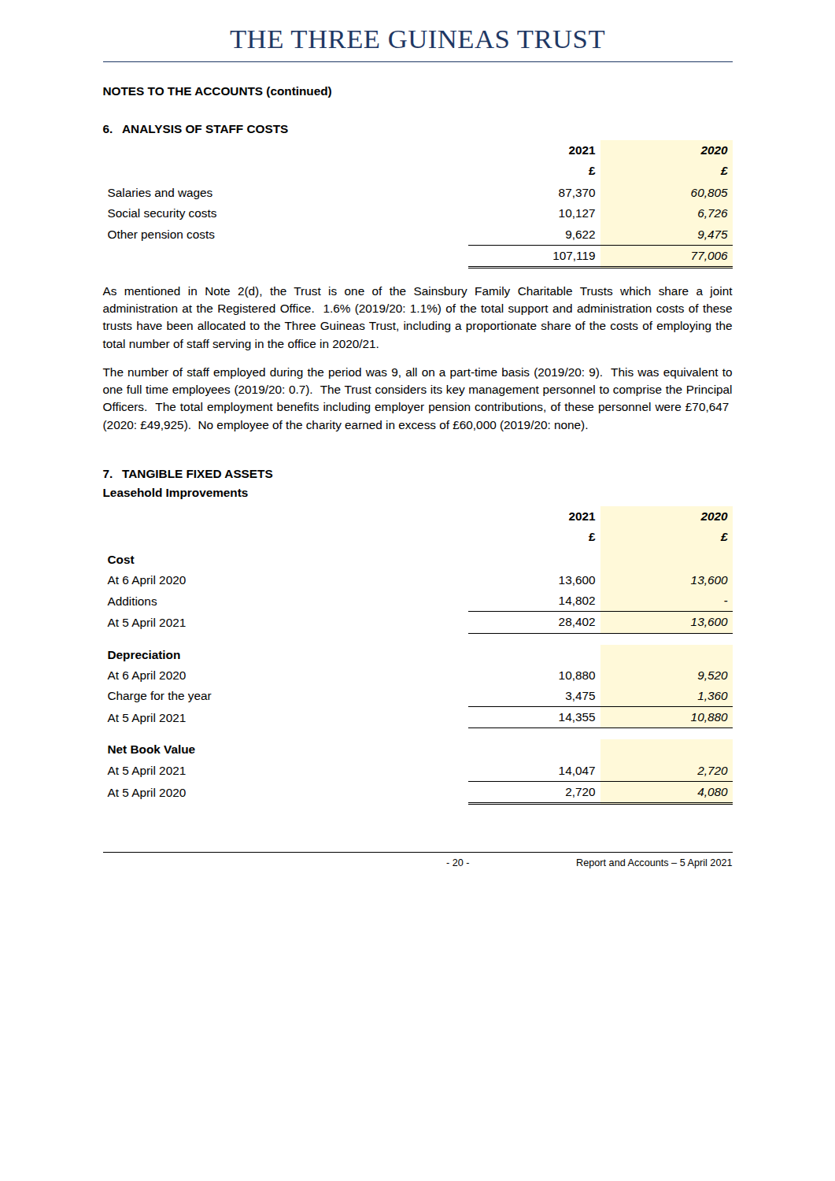THE THREE GUINEAS TRUST
NOTES TO THE ACCOUNTS (continued)
6. ANALYSIS OF STAFF COSTS
| | 2021 | 2020 |
| --- | --- | --- |
| | £ | £ |
| Salaries and wages | 87,370 | 60,805 |
| Social security costs | 10,127 | 6,726 |
| Other pension costs | 9,622 | 9,475 |
| | 107,119 | 77,006 |
As mentioned in Note 2(d), the Trust is one of the Sainsbury Family Charitable Trusts which share a joint administration at the Registered Office. 1.6% (2019/20: 1.1%) of the total support and administration costs of these trusts have been allocated to the Three Guineas Trust, including a proportionate share of the costs of employing the total number of staff serving in the office in 2020/21.
The number of staff employed during the period was 9, all on a part-time basis (2019/20: 9). This was equivalent to one full time employees (2019/20: 0.7). The Trust considers its key management personnel to comprise the Principal Officers. The total employment benefits including employer pension contributions, of these personnel were £70,647 (2020: £49,925). No employee of the charity earned in excess of £60,000 (2019/20: none).
7. TANGIBLE FIXED ASSETS
Leasehold Improvements
| | 2021 | 2020 |
| --- | --- | --- |
| | £ | £ |
| Cost | | |
| At 6 April 2020 | 13,600 | 13,600 |
| Additions | 14,802 | - |
| At 5 April 2021 | 28,402 | 13,600 |
| Depreciation | | |
| At 6 April 2020 | 10,880 | 9,520 |
| Charge for the year | 3,475 | 1,360 |
| At 5 April 2021 | 14,355 | 10,880 |
| Net Book Value | | |
| At 5 April 2021 | 14,047 | 2,720 |
| At 5 April 2020 | 2,720 | 4,080 |
- 20 - Report and Accounts – 5 April 2021